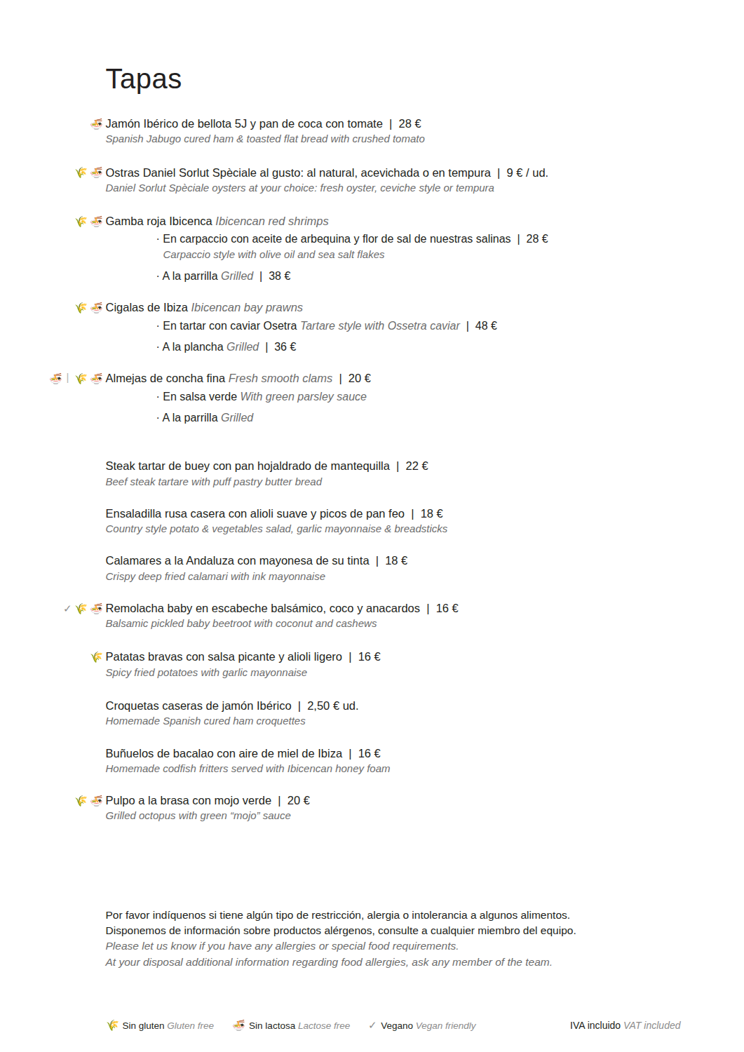Tapas
🍜
Jamón Ibérico de bellota 5J y pan de coca con tomate | 28 €
Spanish Jabugo cured ham & toasted flat bread with crushed tomato
🌾🍜
Ostras Daniel Sorlut Spèciale al gusto: al natural, acevichada o en tempura | 9 € / ud.
Daniel Sorlut Spèciale oysters at your choice: fresh oyster, ceviche style or tempura
🌾🍜
Gamba roja Ibicenca Ibicencan red shrimps
· En carpaccio con aceite de arbequina y flor de sal de nuestras salinas | 28 €
Carpaccio style with olive oil and sea salt flakes
· A la parrilla Grilled | 38 €
🌾🍜
Cigalas de Ibiza Ibicencan bay prawns
· En tartar con caviar Osetra Tartare style with Ossetra caviar | 48 €
· A la plancha Grilled | 36 €
🍜|🌾🍜
Almejas de concha fina Fresh smooth clams | 20 €
· En salsa verde With green parsley sauce
· A la parrilla Grilled
Steak tartar de buey con pan hojaldrado de mantequilla | 22 €
Beef steak tartare with puff pastry butter bread
Ensaladilla rusa casera con alioli suave y picos de pan feo | 18 €
Country style potato & vegetables salad, garlic mayonnaise & breadsticks
Calamares a la Andaluza con mayonesa de su tinta | 18 €
Crispy deep fried calamari with ink mayonnaise
✓🌾🍜
Remolacha baby en escabeche balsámico, coco y anacardos | 16 €
Balsamic pickled baby beetroot with coconut and cashews
🌾
Patatas bravas con salsa picante y alioli ligero | 16 €
Spicy fried potatoes with garlic mayonnaise
Croquetas caseras de jamón Ibérico | 2,50 € ud.
Homemade Spanish cured ham croquettes
Buñuelos de bacalao con aire de miel de Ibiza | 16 €
Homemade codfish fritters served with Ibicencan honey foam
🌾🍜
Pulpo a la brasa con mojo verde | 20 €
Grilled octopus with green “mojo” sauce
Por favor indíquenos si tiene algún tipo de restricción, alergia o intolerancia a algunos alimentos.
Disponemos de información sobre productos alérgenos, consulte a cualquier miembro del equipo.
Please let us know if you have any allergies or special food requirements.
At your disposal additional information regarding food allergies, ask any member of the team.
🌾Sin gluten Gluten free 🍜Sin lactosa Lactose free ✓Vegano Vegan friendly
IVA incluido VAT included